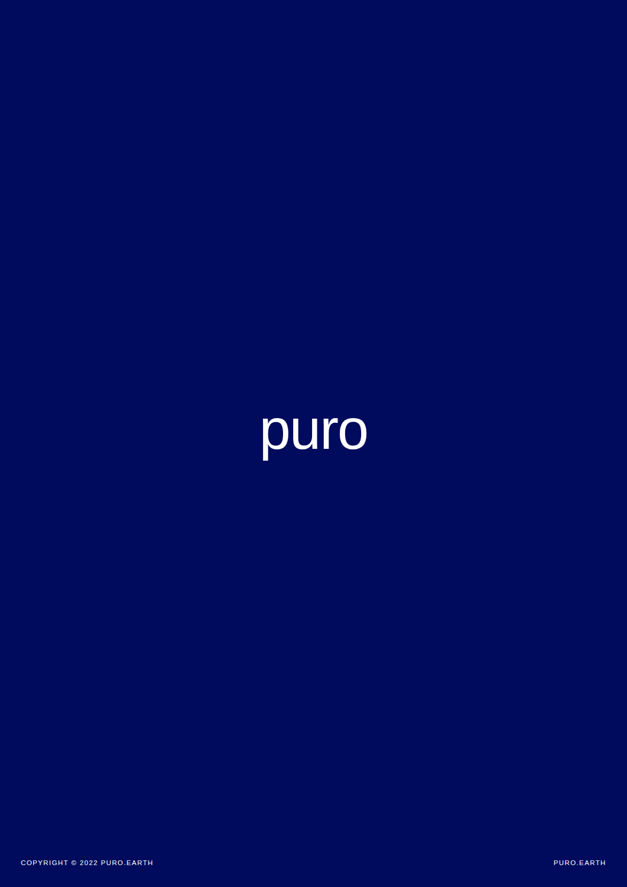puro
Copyright © 2022 Puro.earth Puro.earth